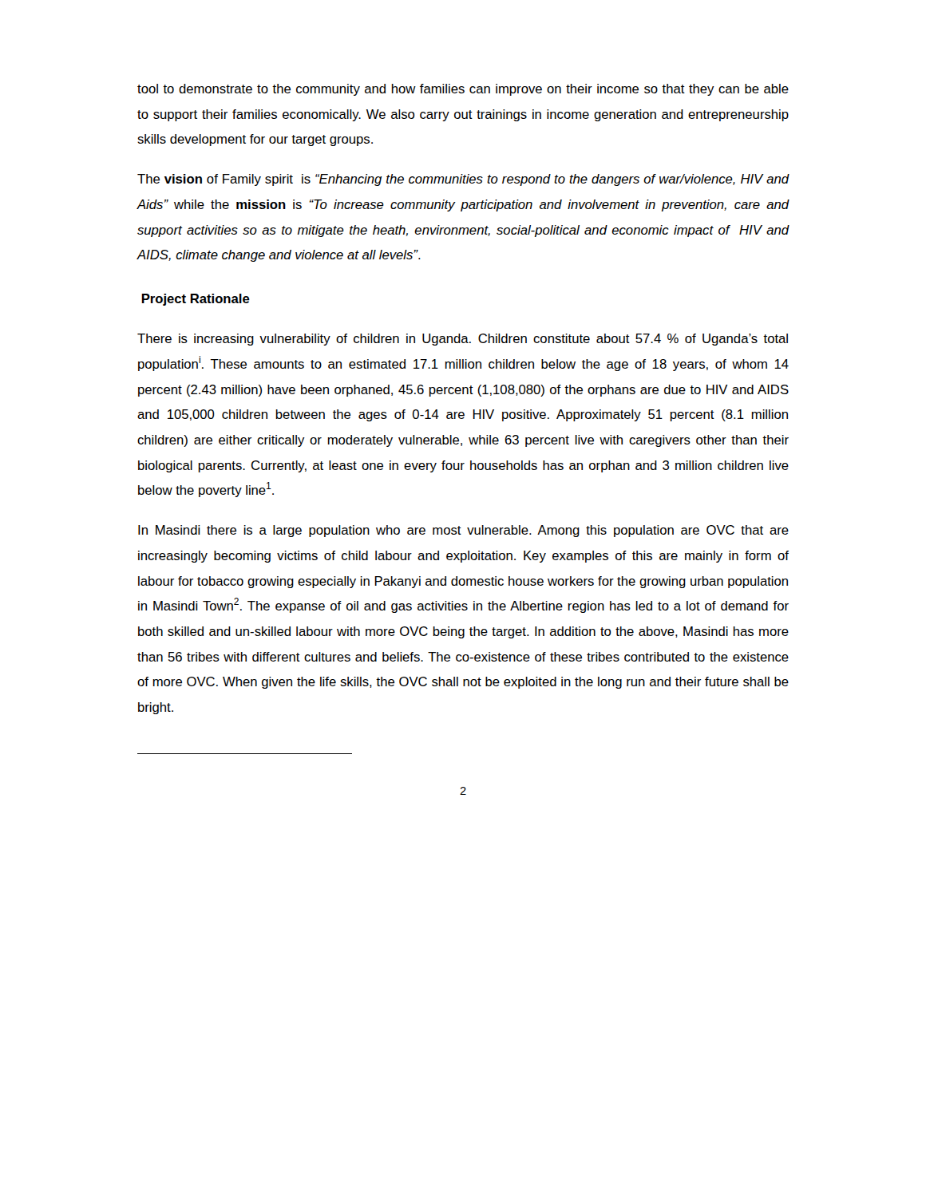tool to demonstrate to the community and how families can improve on their income so that they can be able to support their families economically. We also carry out trainings in income generation and entrepreneurship skills development for our target groups.
The vision of Family spirit is “Enhancing the communities to respond to the dangers of war/violence, HIV and Aids” while the mission is “To increase community participation and involvement in prevention, care and support activities so as to mitigate the heath, environment, social-political and economic impact of HIV and AIDS, climate change and violence at all levels”.
Project Rationale
There is increasing vulnerability of children in Uganda. Children constitute about 57.4 % of Uganda’s total populationi. These amounts to an estimated 17.1 million children below the age of 18 years, of whom 14 percent (2.43 million) have been orphaned, 45.6 percent (1,108,080) of the orphans are due to HIV and AIDS and 105,000 children between the ages of 0-14 are HIV positive. Approximately 51 percent (8.1 million children) are either critically or moderately vulnerable, while 63 percent live with caregivers other than their biological parents. Currently, at least one in every four households has an orphan and 3 million children live below the poverty line1.
In Masindi there is a large population who are most vulnerable. Among this population are OVC that are increasingly becoming victims of child labour and exploitation. Key examples of this are mainly in form of labour for tobacco growing especially in Pakanyi and domestic house workers for the growing urban population in Masindi Town2. The expanse of oil and gas activities in the Albertine region has led to a lot of demand for both skilled and un-skilled labour with more OVC being the target. In addition to the above, Masindi has more than 56 tribes with different cultures and beliefs. The co-existence of these tribes contributed to the existence of more OVC. When given the life skills, the OVC shall not be exploited in the long run and their future shall be bright.
2